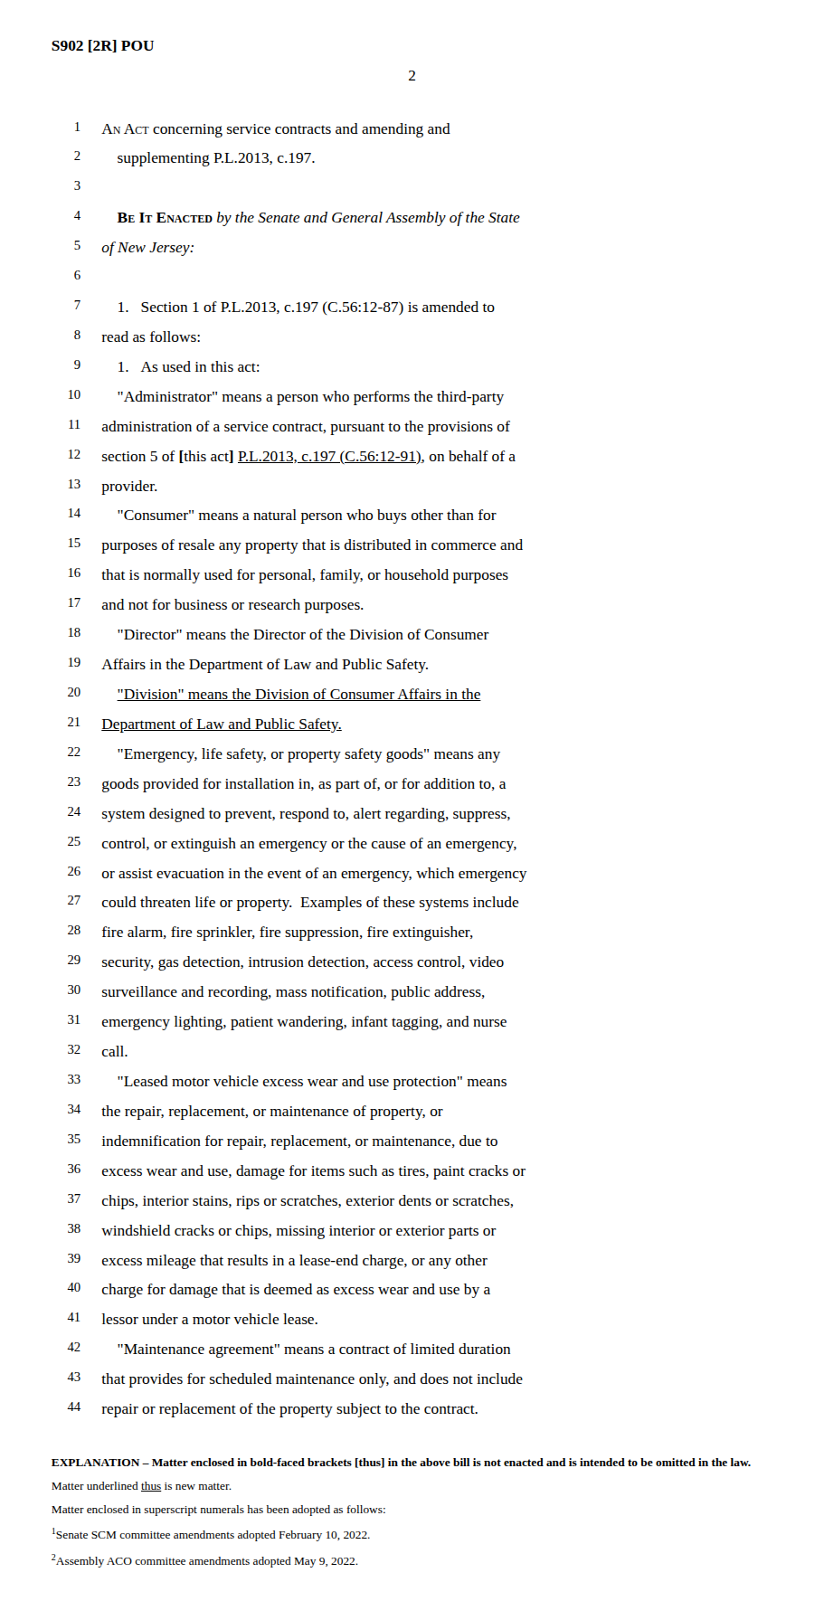S902 [2R] POU
2
An Act concerning service contracts and amending and
supplementing P.L.2013, c.197.
Be It Enacted by the Senate and General Assembly of the State
of New Jersey:
1. Section 1 of P.L.2013, c.197 (C.56:12-87) is amended to
read as follows:
1. As used in this act:
"Administrator" means a person who performs the third-party
administration of a service contract, pursuant to the provisions of
section 5 of [this act] P.L.2013, c.197 (C.56:12-91), on behalf of a
provider.
"Consumer" means a natural person who buys other than for
purposes of resale any property that is distributed in commerce and
that is normally used for personal, family, or household purposes
and not for business or research purposes.
"Director" means the Director of the Division of Consumer
Affairs in the Department of Law and Public Safety.
"Division" means the Division of Consumer Affairs in the
Department of Law and Public Safety.
"Emergency, life safety, or property safety goods" means any
goods provided for installation in, as part of, or for addition to, a
system designed to prevent, respond to, alert regarding, suppress,
control, or extinguish an emergency or the cause of an emergency,
or assist evacuation in the event of an emergency, which emergency
could threaten life or property. Examples of these systems include
fire alarm, fire sprinkler, fire suppression, fire extinguisher,
security, gas detection, intrusion detection, access control, video
surveillance and recording, mass notification, public address,
emergency lighting, patient wandering, infant tagging, and nurse
call.
"Leased motor vehicle excess wear and use protection" means
the repair, replacement, or maintenance of property, or
indemnification for repair, replacement, or maintenance, due to
excess wear and use, damage for items such as tires, paint cracks or
chips, interior stains, rips or scratches, exterior dents or scratches,
windshield cracks or chips, missing interior or exterior parts or
excess mileage that results in a lease-end charge, or any other
charge for damage that is deemed as excess wear and use by a
lessor under a motor vehicle lease.
"Maintenance agreement" means a contract of limited duration
that provides for scheduled maintenance only, and does not include
repair or replacement of the property subject to the contract.
EXPLANATION – Matter enclosed in bold-faced brackets [thus] in the above bill is not enacted and is intended to be omitted in the law.
Matter underlined thus is new matter.
Matter enclosed in superscript numerals has been adopted as follows:
1Senate SCM committee amendments adopted February 10, 2022.
2Assembly ACO committee amendments adopted May 9, 2022.